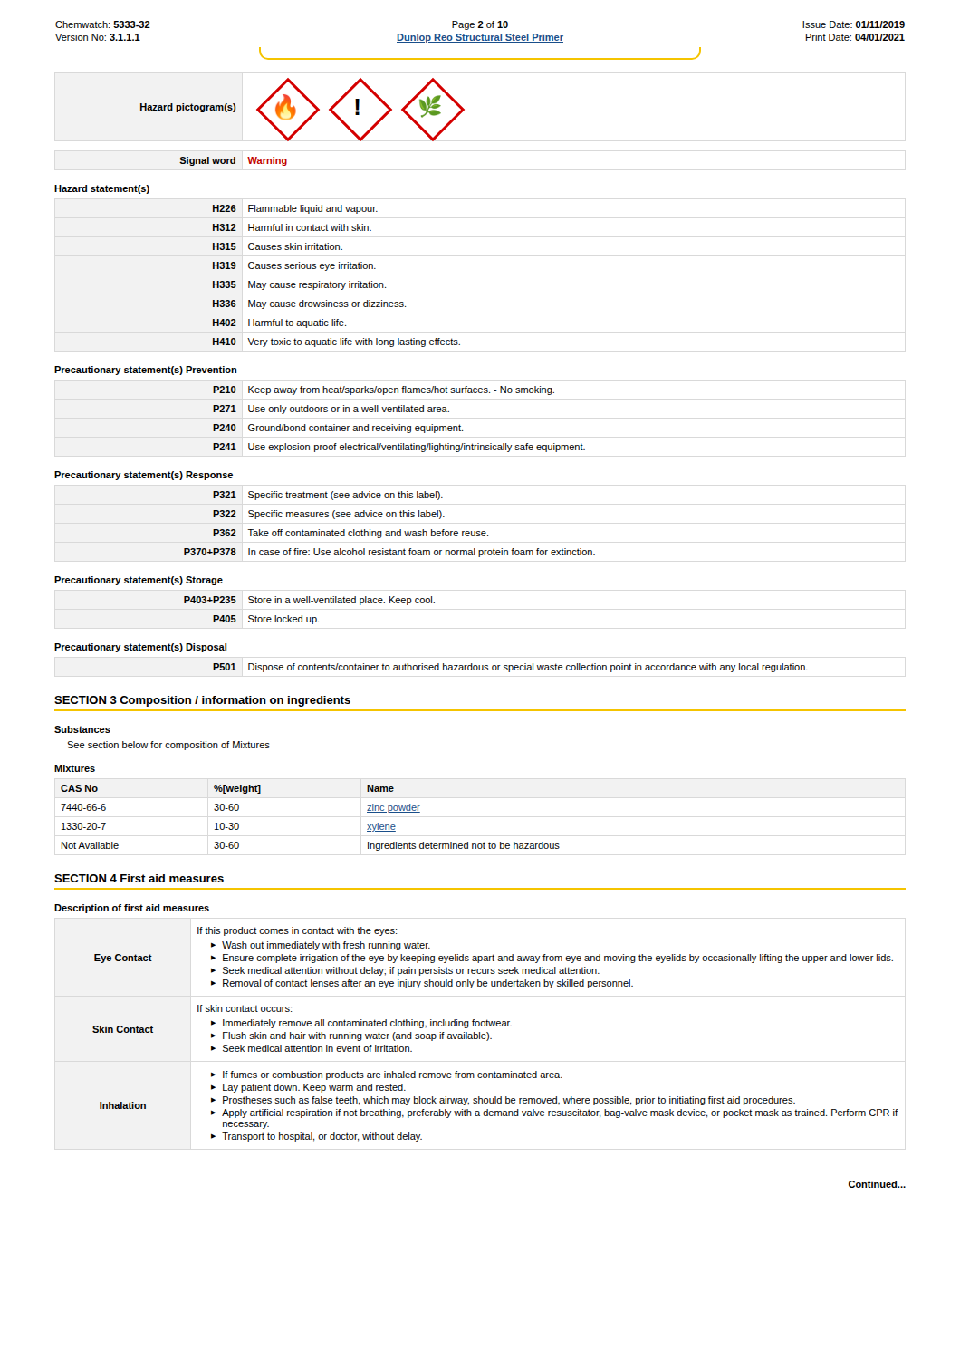| Chemwatch: 5333-32 | Page 2 of 10 | Issue Date: 01/11/2019 |
| Version No: 3.1.1.1 | Dunlop Reo Structural Steel Primer | Print Date: 04/01/2021 |
| Hazard pictogram(s) | 🔥 ! 🌿 |
| Signal word | Warning |
Hazard statement(s)
| H226 | Flammable liquid and vapour. |
| H312 | Harmful in contact with skin. |
| H315 | Causes skin irritation. |
| H319 | Causes serious eye irritation. |
| H335 | May cause respiratory irritation. |
| H336 | May cause drowsiness or dizziness. |
| H402 | Harmful to aquatic life. |
| H410 | Very toxic to aquatic life with long lasting effects. |
Precautionary statement(s) Prevention
| P210 | Keep away from heat/sparks/open flames/hot surfaces. - No smoking. |
| P271 | Use only outdoors or in a well-ventilated area. |
| P240 | Ground/bond container and receiving equipment. |
| P241 | Use explosion-proof electrical/ventilating/lighting/intrinsically safe equipment. |
Precautionary statement(s) Response
| P321 | Specific treatment (see advice on this label). |
| P322 | Specific measures (see advice on this label). |
| P362 | Take off contaminated clothing and wash before reuse. |
| P370+P378 | In case of fire: Use alcohol resistant foam or normal protein foam for extinction. |
Precautionary statement(s) Storage
| P403+P235 | Store in a well-ventilated place. Keep cool. |
| P405 | Store locked up. |
Precautionary statement(s) Disposal
| P501 | Dispose of contents/container to authorised hazardous or special waste collection point in accordance with any local regulation. |
SECTION 3 Composition / information on ingredients
Substances
See section below for composition of Mixtures
Mixtures
| CAS No | %[weight] | Name |
| --- | --- | --- |
| 7440-66-6 | 30-60 | zinc powder |
| 1330-20-7 | 10-30 | xylene |
| Not Available | 30-60 | Ingredients determined not to be hazardous |
SECTION 4 First aid measures
Description of first aid measures
| Eye Contact | If this product comes in contact with the eyes: Wash out immediately with fresh running water. Ensure complete irrigation of the eye by keeping eyelids apart and away from eye and moving the eyelids by occasionally lifting the upper and lower lids. Seek medical attention without delay; if pain persists or recurs seek medical attention. Removal of contact lenses after an eye injury should only be undertaken by skilled personnel. |
| Skin Contact | If skin contact occurs: Immediately remove all contaminated clothing, including footwear. Flush skin and hair with running water (and soap if available). Seek medical attention in event of irritation. |
| Inhalation | If fumes or combustion products are inhaled remove from contaminated area. Lay patient down. Keep warm and rested. Prostheses such as false teeth, which may block airway, should be removed, where possible, prior to initiating first aid procedures. Apply artificial respiration if not breathing, preferably with a demand valve resuscitator, bag-valve mask device, or pocket mask as trained. Perform CPR if necessary. Transport to hospital, or doctor, without delay. |
Continued...